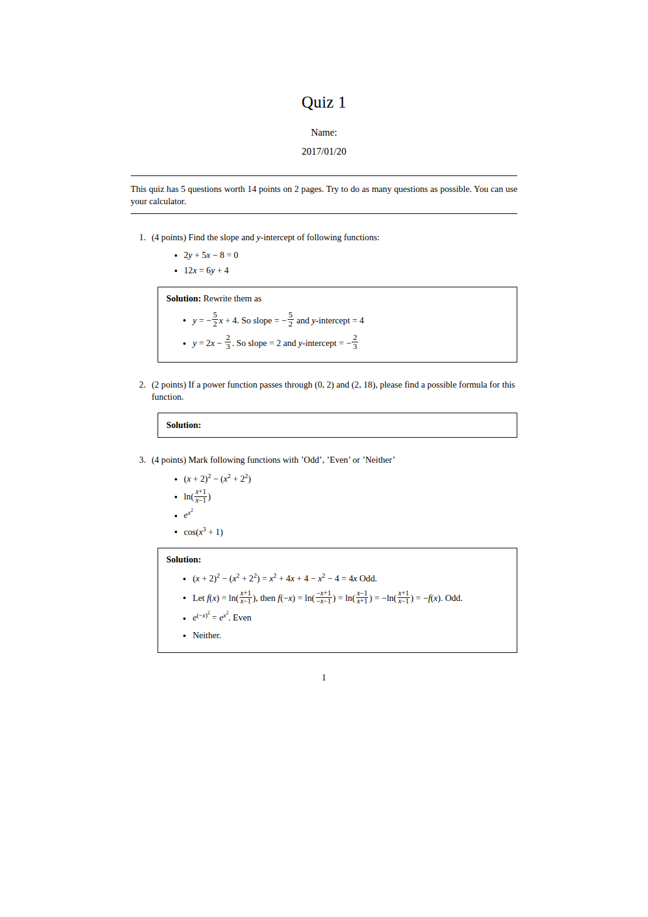Quiz 1
Name:
2017/01/20
This quiz has 5 questions worth 14 points on 2 pages. Try to do as many questions as possible. You can use your calculator.
(4 points) Find the slope and y-intercept of following functions:
2y + 5x − 8 = 0
12x = 6y + 4
Solution: Rewrite them as
y = −52 x + 4. So slope = −52 and y-intercept = 4
y = 2x − 23. So slope = 2 and y-intercept = −23
(2 points) If a power function passes through (0, 2) and (2, 18), please find a possible formula for this function.
Solution:
(4 points) Mark following functions with ’Odd’, ’Even’ or ’Neither’
(x + 2)2 − (x2 + 22)
ln(x+1 x−1)
ex2
cos(x3 + 1)
Solution:
(x + 2)2 − (x2 + 22) = x2 + 4x + 4 − x2 − 4 = 4x Odd.
Let f(x) = ln(x+1 x−1), then f(−x) = ln(−x+1−x−1) = ln(x−1 x+1) = −ln(x+1 x−1) = −f(x). Odd.
e(−x)2 = ex2. Even
Neither.
1